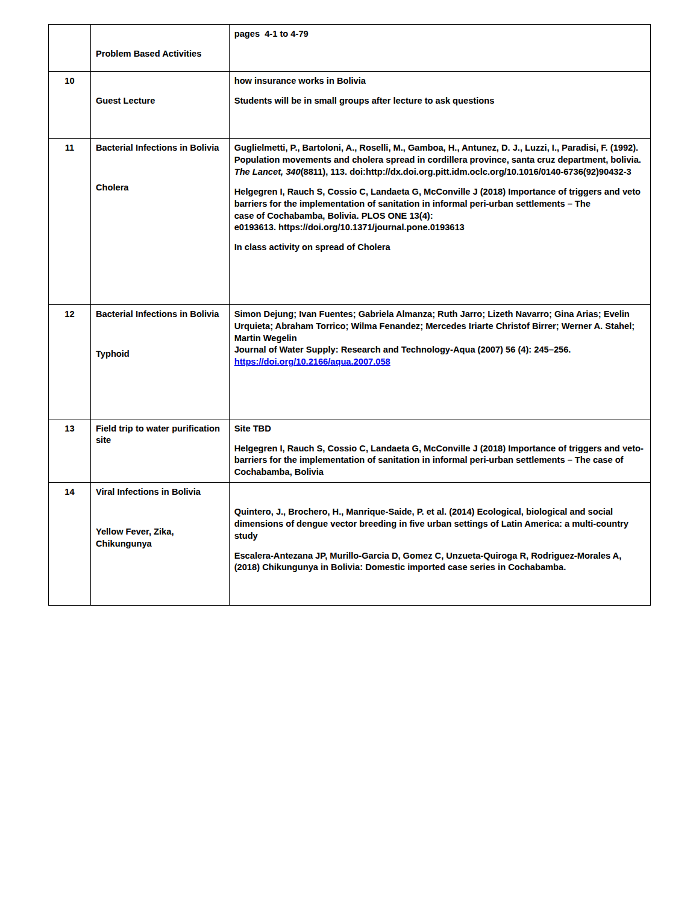| | Problem Based Activities | pages 4-1 to 4-79 |
| 10 | Guest Lecture | how insurance works in Bolivia Students will be in small groups after lecture to ask questions |
| 11 | Bacterial Infections in Bolivia Cholera | Guglielmetti, P., Bartoloni, A., Roselli, M., Gamboa, H., Antunez, D. J., Luzzi, I., Paradisi, F. (1992). Population movements and cholera spread in cordillera province, santa cruz department, bolivia. The Lancet, 340 (8811), 113. doi:http://dx.doi.org.pitt.idm.oclc.org/10.1016/0140-6736(92)90432-3 Helgegren I, Rauch S, Cossio C, Landaeta G, McConville J (2018) Importance of triggers and veto barriers for the implementation of sanitation in informal peri-urban settlements – The case of Cochabamba, Bolivia. PLOS ONE 13(4): e0193613. https://doi.org/10.1371/journal.pone.0193613 In class activity on spread of Cholera |
| 12 | Bacterial Infections in Bolivia Typhoid | Simon Dejung; Ivan Fuentes; Gabriela Almanza; Ruth Jarro; Lizeth Navarro; Gina Arias; Evelin Urquieta; Abraham Torrico; Wilma Fenandez; Mercedes Iriarte Christof Birrer; Werner A. Stahel; Martin Wegelin Journal of Water Supply: Research and Technology-Aqua (2007) 56 (4): 245–256. https://doi.org/10.2166/aqua.2007.058 |
| 13 | Field trip to water purification site | Site TBD Helgegren I, Rauch S, Cossio C, Landaeta G, McConville J (2018) Importance of triggers and veto-barriers for the implementation of sanitation in informal peri-urban settlements – The case of Cochabamba, Bolivia |
| 14 | Viral Infections in Bolivia Yellow Fever, Zika, Chikungunya | Quintero, J., Brochero, H., Manrique-Saide, P. et al. (2014) Ecological, biological and social dimensions of dengue vector breeding in five urban settings of Latin America: a multi-country study Escalera-Antezana JP, Murillo-Garcia D, Gomez C, Unzueta-Quiroga R, Rodriguez-Morales A, (2018) Chikungunya in Bolivia: Domestic imported case series in Cochabamba. |